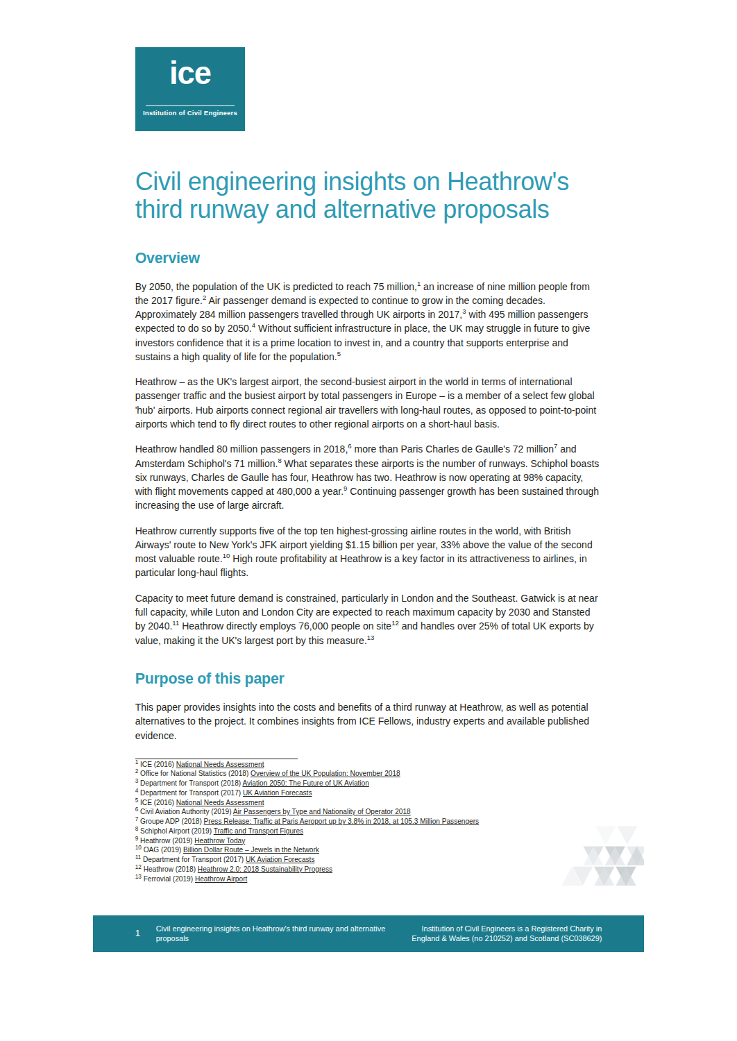ice
Institution of Civil Engineers
Civil engineering insights on Heathrow's
third runway and alternative proposals
Overview
By 2050, the population of the UK is predicted to reach 75 million,1 an increase of nine million people from the 2017 figure.2 Air passenger demand is expected to continue to grow in the coming decades. Approximately 284 million passengers travelled through UK airports in 2017,3 with 495 million passengers expected to do so by 2050.4 Without sufficient infrastructure in place, the UK may struggle in future to give investors confidence that it is a prime location to invest in, and a country that supports enterprise and sustains a high quality of life for the population.5
Heathrow – as the UK's largest airport, the second-busiest airport in the world in terms of international passenger traffic and the busiest airport by total passengers in Europe – is a member of a select few global 'hub' airports. Hub airports connect regional air travellers with long-haul routes, as opposed to point-to-point airports which tend to fly direct routes to other regional airports on a short-haul basis.
Heathrow handled 80 million passengers in 2018,6 more than Paris Charles de Gaulle's 72 million7 and Amsterdam Schiphol's 71 million.8 What separates these airports is the number of runways. Schiphol boasts six runways, Charles de Gaulle has four, Heathrow has two. Heathrow is now operating at 98% capacity, with flight movements capped at 480,000 a year.9 Continuing passenger growth has been sustained through increasing the use of large aircraft.
Heathrow currently supports five of the top ten highest-grossing airline routes in the world, with British Airways' route to New York's JFK airport yielding $1.15 billion per year, 33% above the value of the second most valuable route.10 High route profitability at Heathrow is a key factor in its attractiveness to airlines, in particular long-haul flights.
Capacity to meet future demand is constrained, particularly in London and the Southeast. Gatwick is at near full capacity, while Luton and London City are expected to reach maximum capacity by 2030 and Stansted by 2040.11 Heathrow directly employs 76,000 people on site12 and handles over 25% of total UK exports by value, making it the UK's largest port by this measure.13
Purpose of this paper
This paper provides insights into the costs and benefits of a third runway at Heathrow, as well as potential alternatives to the project. It combines insights from ICE Fellows, industry experts and available published evidence.
1 ICE (2016) National Needs Assessment
2 Office for National Statistics (2018) Overview of the UK Population: November 2018
3 Department for Transport (2018) Aviation 2050: The Future of UK Aviation
4 Department for Transport (2017) UK Aviation Forecasts
5 ICE (2016) National Needs Assessment
6 Civil Aviation Authority (2019) Air Passengers by Type and Nationality of Operator 2018
7 Groupe ADP (2018) Press Release: Traffic at Paris Aeroport up by 3.8% in 2018, at 105.3 Million Passengers
8 Schiphol Airport (2019) Traffic and Transport Figures
9 Heathrow (2019) Heathrow Today
10 OAG (2019) Billion Dollar Route – Jewels in the Network
11 Department for Transport (2017) UK Aviation Forecasts
12 Heathrow (2018) Heathrow 2.0: 2018 Sustainability Progress
13 Ferrovial (2019) Heathrow Airport
1
Civil engineering insights on Heathrow's third runway and alternative
proposals
Institution of Civil Engineers is a Registered Charity in
England & Wales (no 210252) and Scotland (SC038629)